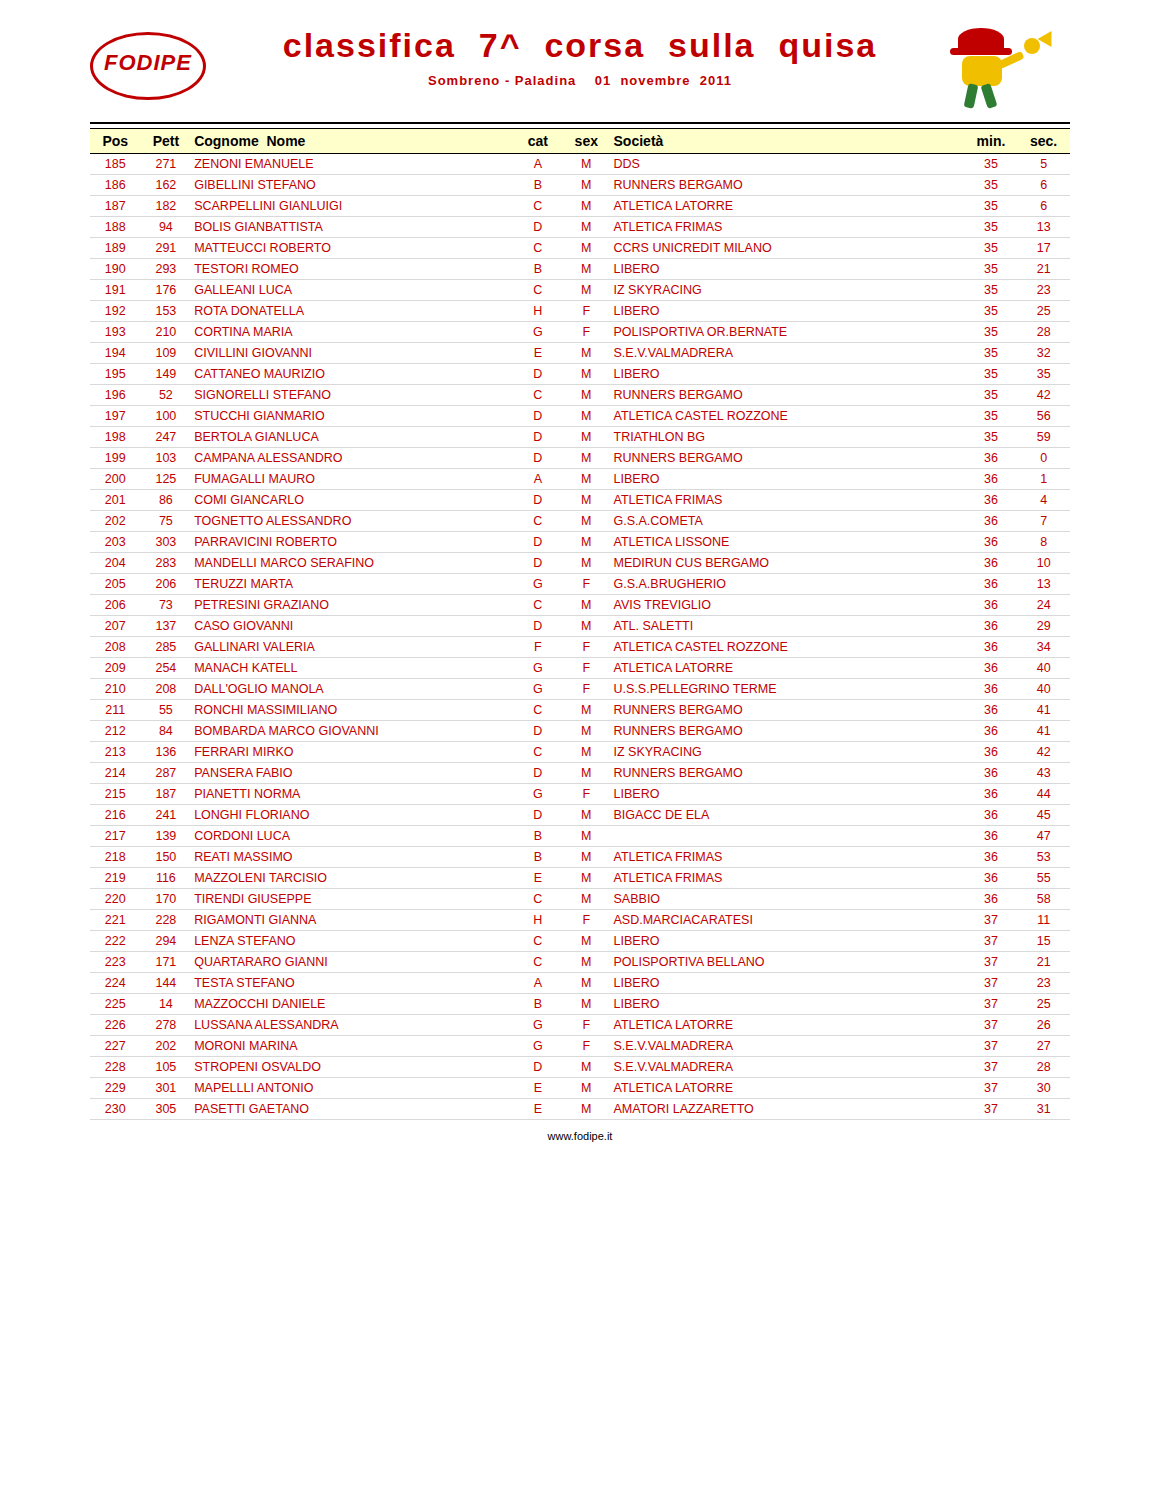FODIPE
classifica 7^ corsa sulla quisa
Sombreno - Paladina 01 novembre 2011
| Pos | Pett | Cognome Nome | cat | sex | Società | min. | sec. |
| --- | --- | --- | --- | --- | --- | --- | --- |
| 185 | 271 | ZENONI EMANUELE | A | M | DDS | 35 | 5 |
| 186 | 162 | GIBELLINI STEFANO | B | M | RUNNERS BERGAMO | 35 | 6 |
| 187 | 182 | SCARPELLINI GIANLUIGI | C | M | ATLETICA LATORRE | 35 | 6 |
| 188 | 94 | BOLIS GIANBATTISTA | D | M | ATLETICA FRIMAS | 35 | 13 |
| 189 | 291 | MATTEUCCI ROBERTO | C | M | CCRS UNICREDIT MILANO | 35 | 17 |
| 190 | 293 | TESTORI ROMEO | B | M | LIBERO | 35 | 21 |
| 191 | 176 | GALLEANI LUCA | C | M | IZ SKYRACING | 35 | 23 |
| 192 | 153 | ROTA DONATELLA | H | F | LIBERO | 35 | 25 |
| 193 | 210 | CORTINA MARIA | G | F | POLISPORTIVA OR.BERNATE | 35 | 28 |
| 194 | 109 | CIVILLINI GIOVANNI | E | M | S.E.V.VALMADRERA | 35 | 32 |
| 195 | 149 | CATTANEO MAURIZIO | D | M | LIBERO | 35 | 35 |
| 196 | 52 | SIGNORELLI STEFANO | C | M | RUNNERS BERGAMO | 35 | 42 |
| 197 | 100 | STUCCHI GIANMARIO | D | M | ATLETICA CASTEL ROZZONE | 35 | 56 |
| 198 | 247 | BERTOLA GIANLUCA | D | M | TRIATHLON BG | 35 | 59 |
| 199 | 103 | CAMPANA ALESSANDRO | D | M | RUNNERS BERGAMO | 36 | 0 |
| 200 | 125 | FUMAGALLI MAURO | A | M | LIBERO | 36 | 1 |
| 201 | 86 | COMI GIANCARLO | D | M | ATLETICA FRIMAS | 36 | 4 |
| 202 | 75 | TOGNETTO ALESSANDRO | C | M | G.S.A.COMETA | 36 | 7 |
| 203 | 303 | PARRAVICINI ROBERTO | D | M | ATLETICA LISSONE | 36 | 8 |
| 204 | 283 | MANDELLI MARCO SERAFINO | D | M | MEDIRUN CUS BERGAMO | 36 | 10 |
| 205 | 206 | TERUZZI MARTA | G | F | G.S.A.BRUGHERIO | 36 | 13 |
| 206 | 73 | PETRESINI GRAZIANO | C | M | AVIS TREVIGLIO | 36 | 24 |
| 207 | 137 | CASO GIOVANNI | D | M | ATL. SALETTI | 36 | 29 |
| 208 | 285 | GALLINARI VALERIA | F | F | ATLETICA CASTEL ROZZONE | 36 | 34 |
| 209 | 254 | MANACH KATELL | G | F | ATLETICA LATORRE | 36 | 40 |
| 210 | 208 | DALL'OGLIO MANOLA | G | F | U.S.S.PELLEGRINO TERME | 36 | 40 |
| 211 | 55 | RONCHI MASSIMILIANO | C | M | RUNNERS BERGAMO | 36 | 41 |
| 212 | 84 | BOMBARDA MARCO GIOVANNI | D | M | RUNNERS BERGAMO | 36 | 41 |
| 213 | 136 | FERRARI MIRKO | C | M | IZ SKYRACING | 36 | 42 |
| 214 | 287 | PANSERA FABIO | D | M | RUNNERS BERGAMO | 36 | 43 |
| 215 | 187 | PIANETTI NORMA | G | F | LIBERO | 36 | 44 |
| 216 | 241 | LONGHI FLORIANO | D | M | BIGACC DE ELA | 36 | 45 |
| 217 | 139 | CORDONI LUCA | B | M | | 36 | 47 |
| 218 | 150 | REATI MASSIMO | B | M | ATLETICA FRIMAS | 36 | 53 |
| 219 | 116 | MAZZOLENI TARCISIO | E | M | ATLETICA FRIMAS | 36 | 55 |
| 220 | 170 | TIRENDI GIUSEPPE | C | M | SABBIO | 36 | 58 |
| 221 | 228 | RIGAMONTI GIANNA | H | F | ASD.MARCIACARATESI | 37 | 11 |
| 222 | 294 | LENZA STEFANO | C | M | LIBERO | 37 | 15 |
| 223 | 171 | QUARTARARO GIANNI | C | M | POLISPORTIVA BELLANO | 37 | 21 |
| 224 | 144 | TESTA STEFANO | A | M | LIBERO | 37 | 23 |
| 225 | 14 | MAZZOCCHI DANIELE | B | M | LIBERO | 37 | 25 |
| 226 | 278 | LUSSANA ALESSANDRA | G | F | ATLETICA LATORRE | 37 | 26 |
| 227 | 202 | MORONI MARINA | G | F | S.E.V.VALMADRERA | 37 | 27 |
| 228 | 105 | STROPENI OSVALDO | D | M | S.E.V.VALMADRERA | 37 | 28 |
| 229 | 301 | MAPELLLI ANTONIO | E | M | ATLETICA LATORRE | 37 | 30 |
| 230 | 305 | PASETTI GAETANO | E | M | AMATORI LAZZARETTO | 37 | 31 |
www.fodipe.it